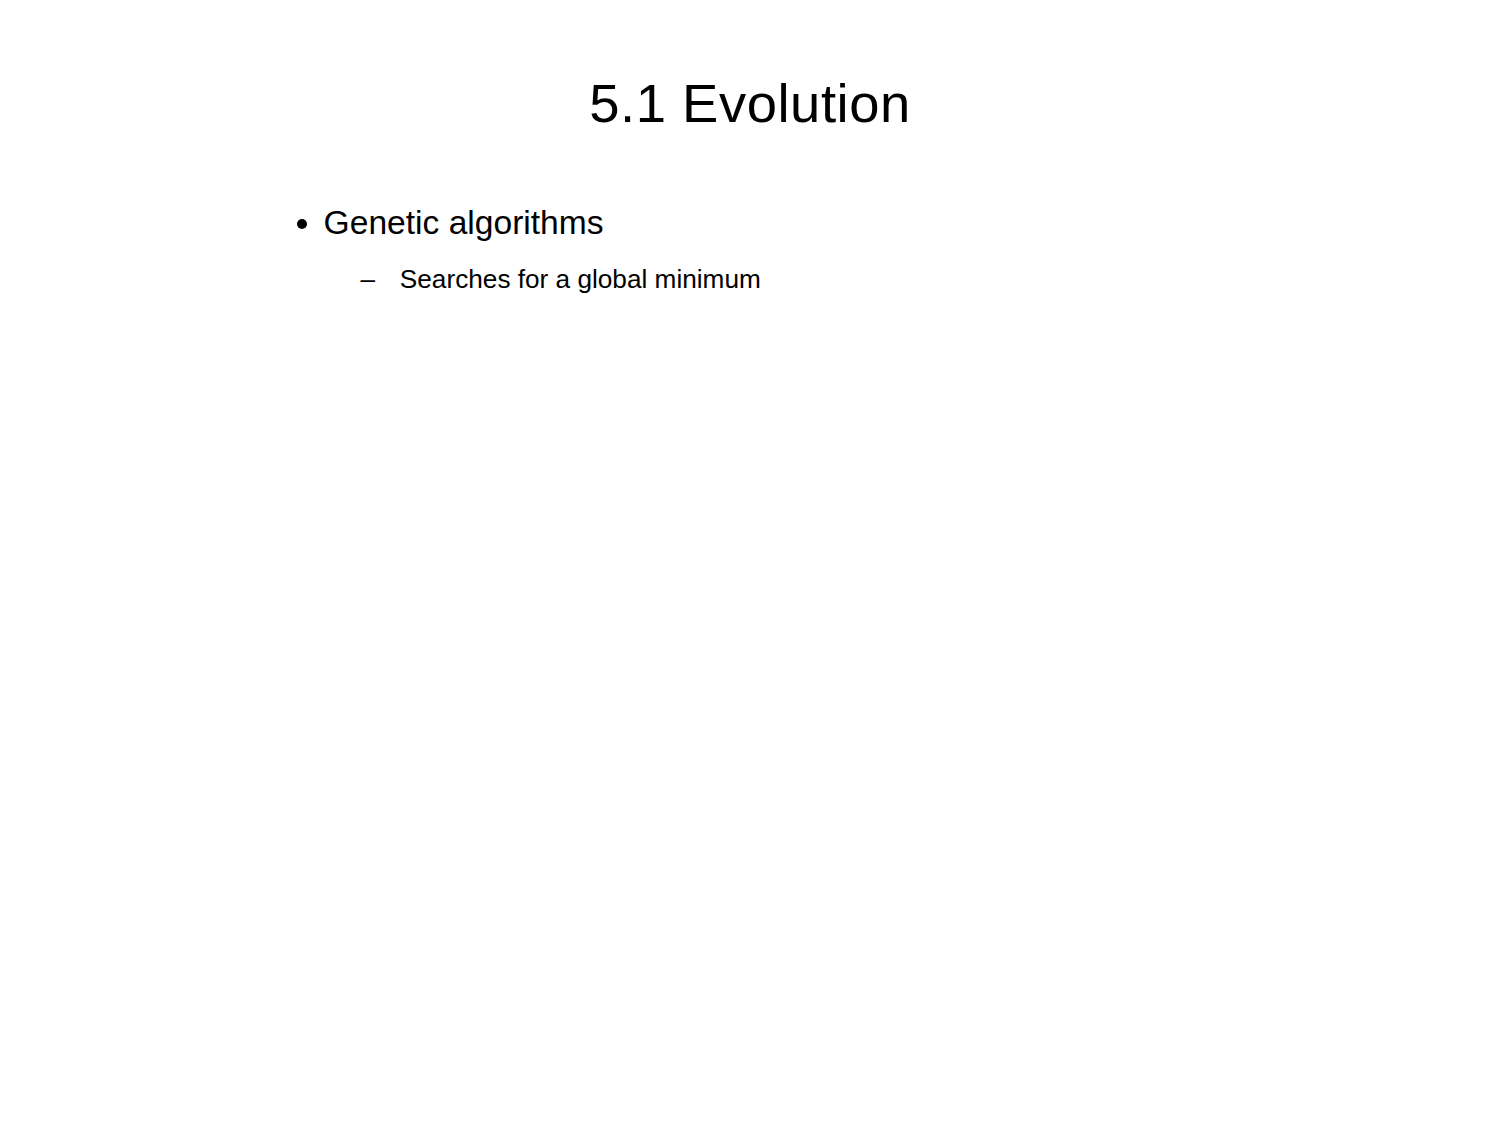5.1 Evolution
Genetic algorithms
Searches for a global minimum